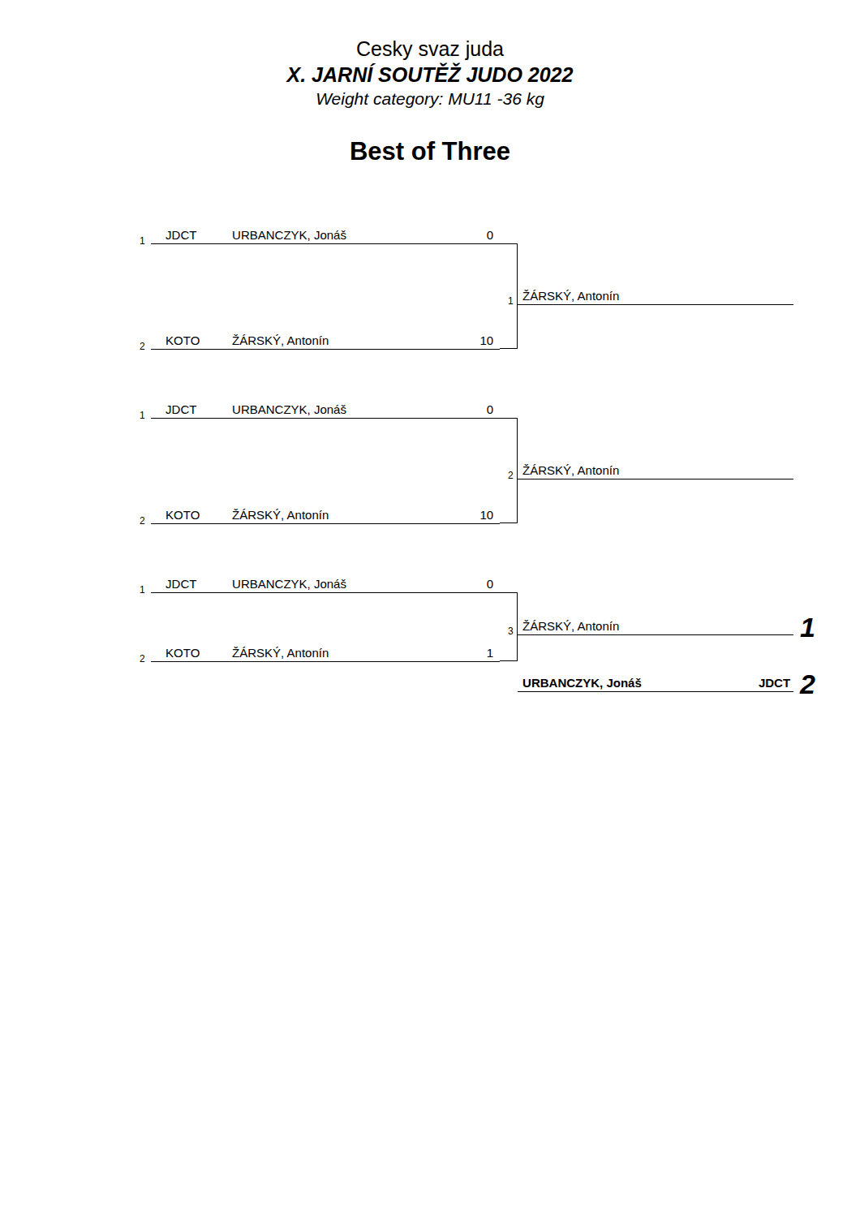Cesky svaz juda
X. JARNÍ SOUTĚŽ JUDO 2022
Weight category: MU11 -36 kg
Best of Three
1 JDCT URBANCZYK, Jonáš 0
2 KOTO ŽÁRSKÝ, Antonín 10
1 ŽÁRSKÝ, Antonín
1 JDCT URBANCZYK, Jonáš 0
2 KOTO ŽÁRSKÝ, Antonín 10
2 ŽÁRSKÝ, Antonín
1 JDCT URBANCZYK, Jonáš 0
2 KOTO ŽÁRSKÝ, Antonín 1
3 ŽÁRSKÝ, Antonín
1
URBANCZYK, Jonáš JDCT
2